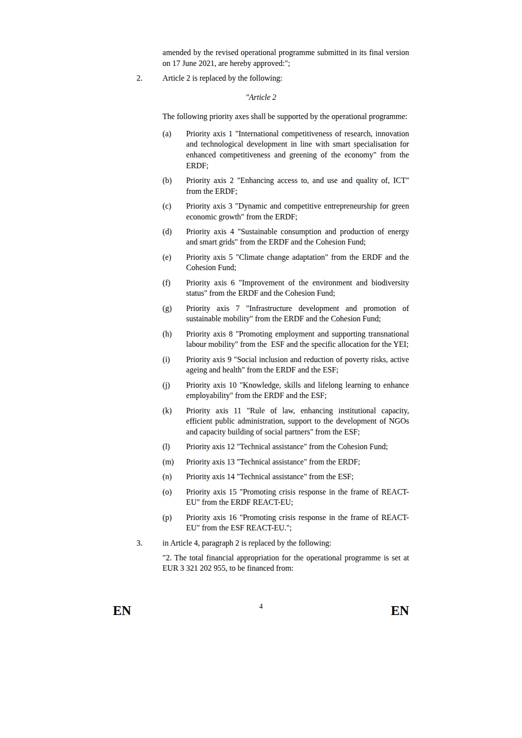amended by the revised operational programme submitted in its final version on 17 June 2021, are hereby approved:";
2.
Article 2 is replaced by the following:
"Article 2
The following priority axes shall be supported by the operational programme:
(a)
Priority axis 1 "International competitiveness of research, innovation and technological development in line with smart specialisation for enhanced competitiveness and greening of the economy" from the ERDF;
(b)
Priority axis 2 "Enhancing access to, and use and quality of, ICT" from the ERDF;
(c)
Priority axis 3 "Dynamic and competitive entrepreneurship for green economic growth" from the ERDF;
(d)
Priority axis 4 "Sustainable consumption and production of energy and smart grids" from the ERDF and the Cohesion Fund;
(e)
Priority axis 5 "Climate change adaptation" from the ERDF and the Cohesion Fund;
(f)
Priority axis 6 "Improvement of the environment and biodiversity status" from the ERDF and the Cohesion Fund;
(g)
Priority axis 7 "Infrastructure development and promotion of sustainable mobility" from the ERDF and the Cohesion Fund;
(h)
Priority axis 8 "Promoting employment and supporting transnational labour mobility" from the ESF and the specific allocation for the YEI;
(i)
Priority axis 9 "Social inclusion and reduction of poverty risks, active ageing and health" from the ERDF and the ESF;
(j)
Priority axis 10 "Knowledge, skills and lifelong learning to enhance employability" from the ERDF and the ESF;
(k)
Priority axis 11 "Rule of law, enhancing institutional capacity, efficient public administration, support to the development of NGOs and capacity building of social partners" from the ESF;
(l)
Priority axis 12 "Technical assistance" from the Cohesion Fund;
(m)
Priority axis 13 "Technical assistance" from the ERDF;
(n)
Priority axis 14 "Technical assistance" from the ESF;
(o)
Priority axis 15 "Promoting crisis response in the frame of REACT-EU" from the ERDF REACT-EU;
(p)
Priority axis 16 "Promoting crisis response in the frame of REACT-EU" from the ESF REACT-EU.";
3.
in Article 4, paragraph 2 is replaced by the following:
"2. The total financial appropriation for the operational programme is set at EUR 3 321 202 955, to be financed from:
EN
4
EN